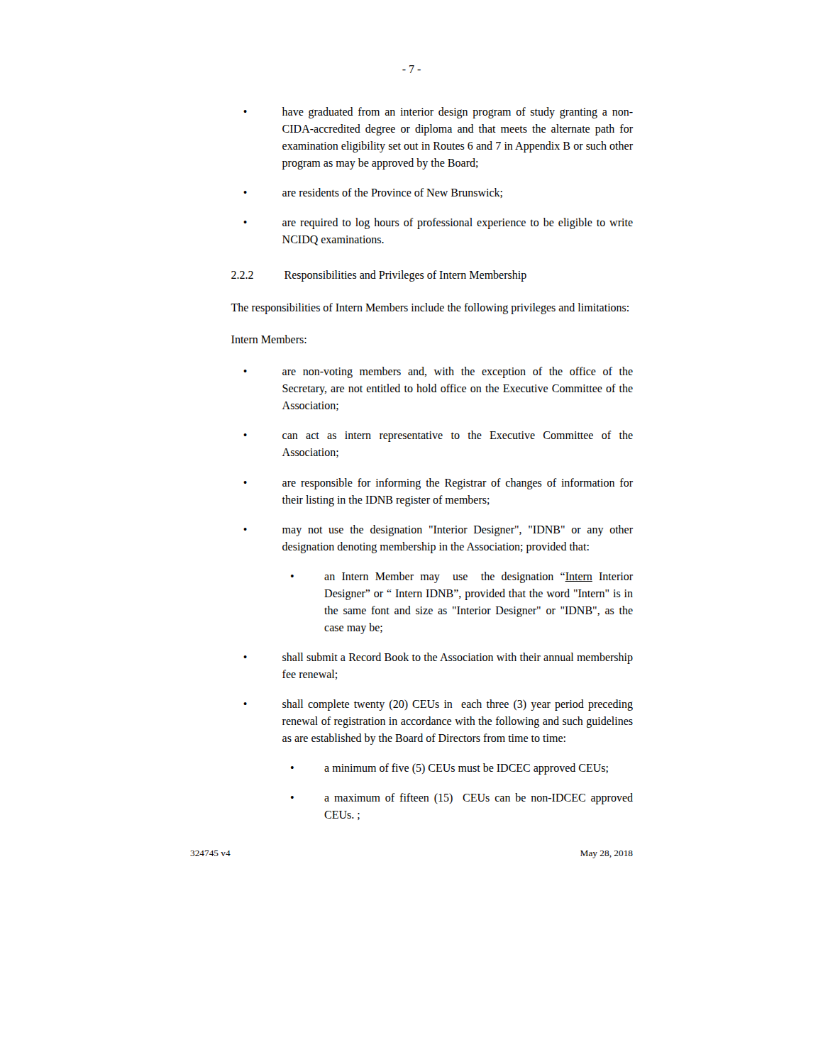- 7 -
have graduated from an interior design program of study granting a non-CIDA-accredited degree or diploma and that meets the alternate path for examination eligibility set out in Routes 6 and 7 in Appendix B or such other program as may be approved by the Board;
are residents of the Province of New Brunswick;
are required to log hours of professional experience to be eligible to write NCIDQ examinations.
2.2.2 Responsibilities and Privileges of Intern Membership
The responsibilities of Intern Members include the following privileges and limitations:
Intern Members:
are non-voting members and, with the exception of the office of the Secretary, are not entitled to hold office on the Executive Committee of the Association;
can act as intern representative to the Executive Committee of the Association;
are responsible for informing the Registrar of changes of information for their listing in the IDNB register of members;
may not use the designation "Interior Designer", "IDNB" or any other designation denoting membership in the Association; provided that:
an Intern Member may use the designation “Intern Interior Designer” or “ Intern IDNB”, provided that the word "Intern" is in the same font and size as "Interior Designer" or "IDNB", as the case may be;
shall submit a Record Book to the Association with their annual membership fee renewal;
shall complete twenty (20) CEUs in each three (3) year period preceding renewal of registration in accordance with the following and such guidelines as are established by the Board of Directors from time to time:
a minimum of five (5) CEUs must be IDCEC approved CEUs;
a maximum of fifteen (15) CEUs can be non-IDCEC approved CEUs. ;
324745 v4 May 28, 2018